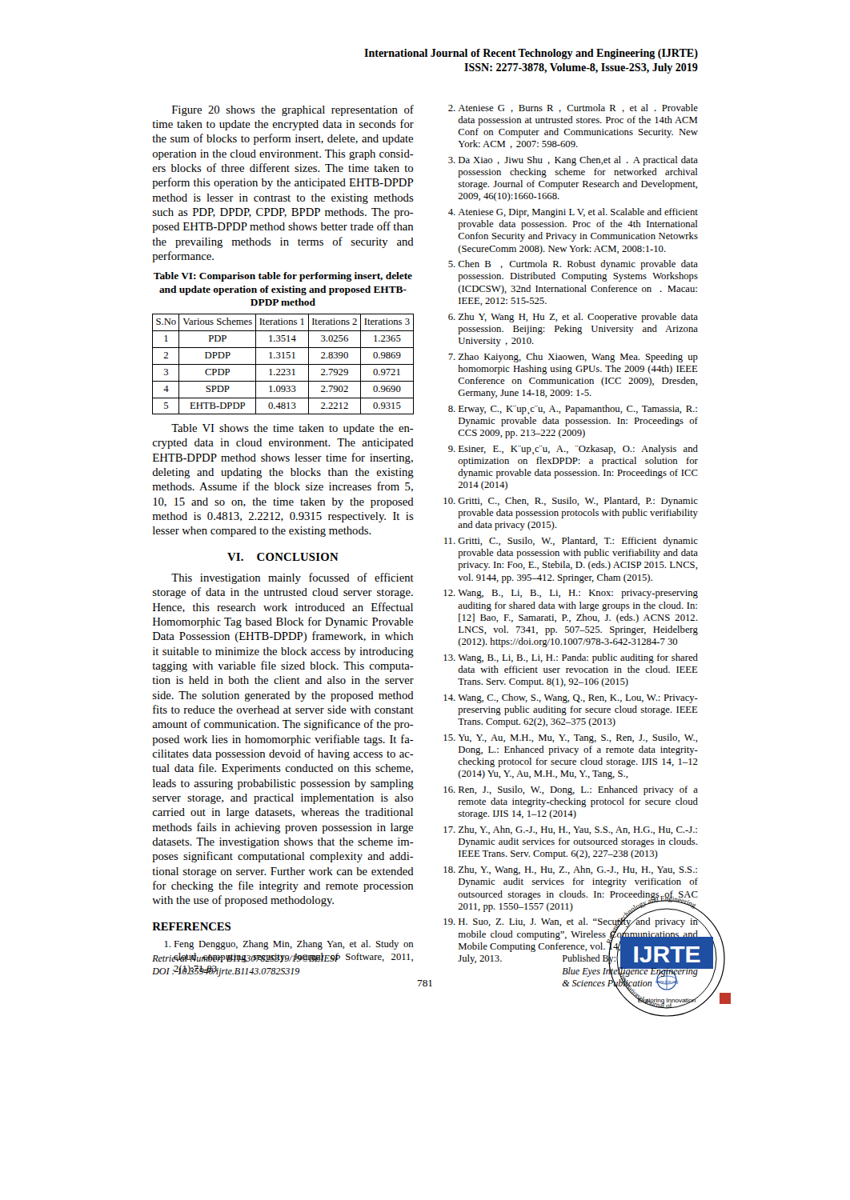International Journal of Recent Technology and Engineering (IJRTE) ISSN: 2277-3878, Volume-8, Issue-2S3, July 2019
Figure 20 shows the graphical representation of time taken to update the encrypted data in seconds for the sum of blocks to perform insert, delete, and update operation in the cloud environment. This graph considers blocks of three different sizes. The time taken to perform this operation by the anticipated EHTB-DPDP method is lesser in contrast to the existing methods such as PDP, DPDP, CPDP, BPDP methods. The proposed EHTB-DPDP method shows better trade off than the prevailing methods in terms of security and performance.
Table VI: Comparison table for performing insert, delete and update operation of existing and proposed EHTB-DPDP method
| S.No | Various Schemes | Iterations 1 | Iterations 2 | Iterations 3 |
| --- | --- | --- | --- | --- |
| 1 | PDP | 1.3514 | 3.0256 | 1.2365 |
| 2 | DPDP | 1.3151 | 2.8390 | 0.9869 |
| 3 | CPDP | 1.2231 | 2.7929 | 0.9721 |
| 4 | SPDP | 1.0933 | 2.7902 | 0.9690 |
| 5 | EHTB-DPDP | 0.4813 | 2.2212 | 0.9315 |
Table VI shows the time taken to update the encrypted data in cloud environment. The anticipated EHTB-DPDP method shows lesser time for inserting, deleting and updating the blocks than the existing methods. Assume if the block size increases from 5, 10, 15 and so on, the time taken by the proposed method is 0.4813, 2.2212, 0.9315 respectively. It is lesser when compared to the existing methods.
VI. CONCLUSION
This investigation mainly focussed of efficient storage of data in the untrusted cloud server storage. Hence, this research work introduced an Effectual Homomorphic Tag based Block for Dynamic Provable Data Possession (EHTB-DPDP) framework, in which it suitable to minimize the block access by introducing tagging with variable file sized block. This computation is held in both the client and also in the server side. The solution generated by the proposed method fits to reduce the overhead at server side with constant amount of communication. The significance of the proposed work lies in homomorphic verifiable tags. It facilitates data possession devoid of having access to actual data file. Experiments conducted on this scheme, leads to assuring probabilistic possession by sampling server storage, and practical implementation is also carried out in large datasets, whereas the traditional methods fails in achieving proven possession in large datasets. The investigation shows that the scheme imposes significant computational complexity and additional storage on server. Further work can be extended for checking the file integrity and remote procession with the use of proposed methodology.
REFERENCES
Feng Dengguo, Zhang Min, Zhang Yan, et al. Study on cloud computing security. Journal of Software, 2011, 2(1):71-83
Ateniese G，Burns R，Curtmola R，et al．Provable data possession at untrusted stores. Proc of the 14th ACM Conf on Computer and Communications Security. New York: ACM，2007: 598-609.
Da Xiao，Jiwu Shu，Kang Chen,et al．A practical data possession checking scheme for networked archival storage. Journal of Computer Research and Development, 2009, 46(10):1660-1668.
Ateniese G, Dipr, Mangini L V, et al. Scalable and efficient provable data possession. Proc of the 4th International Confon Security and Privacy in Communication Netowrks (SecureComm 2008). New York: ACM, 2008:1-10.
Chen B ，Curtmola R. Robust dynamic provable data possession. Distributed Computing Systems Workshops (ICDCSW), 32nd International Conference on ．Macau: IEEE, 2012: 515-525.
Zhu Y, Wang H, Hu Z, et al. Cooperative provable data possession. Beijing: Peking University and Arizona University，2010.
Zhao Kaiyong, Chu Xiaowen, Wang Mea. Speeding up homomorpic Hashing using GPUs. The 2009 (44th) IEEE Conference on Communication (ICC 2009), Dresden, Germany, June 14-18, 2009: 1-5.
Erway, C., K¨up¸c¨u, A., Papamanthou, C., Tamassia, R.: Dynamic provable data possession. In: Proceedings of CCS 2009, pp. 213–222 (2009)
Esiner, E., K¨up¸c¨u, A., ¨Ozkasap, O.: Analysis and optimization on flexDPDP: a practical solution for dynamic provable data possession. In: Proceedings of ICC 2014 (2014)
Gritti, C., Chen, R., Susilo, W., Plantard, P.: Dynamic provable data possession protocols with public verifiability and data privacy (2015).
Gritti, C., Susilo, W., Plantard, T.: Efficient dynamic provable data possession with public verifiability and data privacy. In: Foo, E., Stebila, D. (eds.) ACISP 2015. LNCS, vol. 9144, pp. 395–412. Springer, Cham (2015).
Wang, B., Li, B., Li, H.: Knox: privacy-preserving auditing for shared data with large groups in the cloud. In: [12] Bao, F., Samarati, P., Zhou, J. (eds.) ACNS 2012. LNCS, vol. 7341, pp. 507–525. Springer, Heidelberg (2012). https://doi.org/10.1007/978-3-642-31284-7 30
Wang, B., Li, B., Li, H.: Panda: public auditing for shared data with efficient user revocation in the cloud. IEEE Trans. Serv. Comput. 8(1), 92–106 (2015)
Wang, C., Chow, S., Wang, Q., Ren, K., Lou, W.: Privacy-preserving public auditing for secure cloud storage. IEEE Trans. Comput. 62(2), 362–375 (2013)
Yu, Y., Au, M.H., Mu, Y., Tang, S., Ren, J., Susilo, W., Dong, L.: Enhanced privacy of a remote data integrity-checking protocol for secure cloud storage. IJIS 14, 1–12 (2014) Yu, Y., Au, M.H., Mu, Y., Tang, S.,
Ren, J., Susilo, W., Dong, L.: Enhanced privacy of a remote data integrity-checking protocol for secure cloud storage. IJIS 14, 1–12 (2014)
Zhu, Y., Ahn, G.-J., Hu, H., Yau, S.S., An, H.G., Hu, C.-J.: Dynamic audit services for outsourced storages in clouds. IEEE Trans. Serv. Comput. 6(2), 227–238 (2013)
Zhu, Y., Wang, H., Hu, Z., Ahn, G.-J., Hu, H., Yau, S.S.: Dynamic audit services for integrity verification of outsourced storages in clouds. In: Proceedings of SAC 2011, pp. 1550–1557 (2011)
H. Suo, Z. Liu, J. Wan, et al. “Security and privacy in mobile cloud computing”, Wireless Communications and Mobile Computing Conference, vol. 14, no. 3, pp 655-659, July, 2013.
Recent Technology and Engineering International Journal of IJRTE www.ijrte.org Exploring Innovation
Retrieval Number: B11430782S319/19©BEIESP
DOI : 10.35940/ijrte.B1143.0782S319
Published By:
Blue Eyes Intelligence Engineering
& Sciences Publication
781